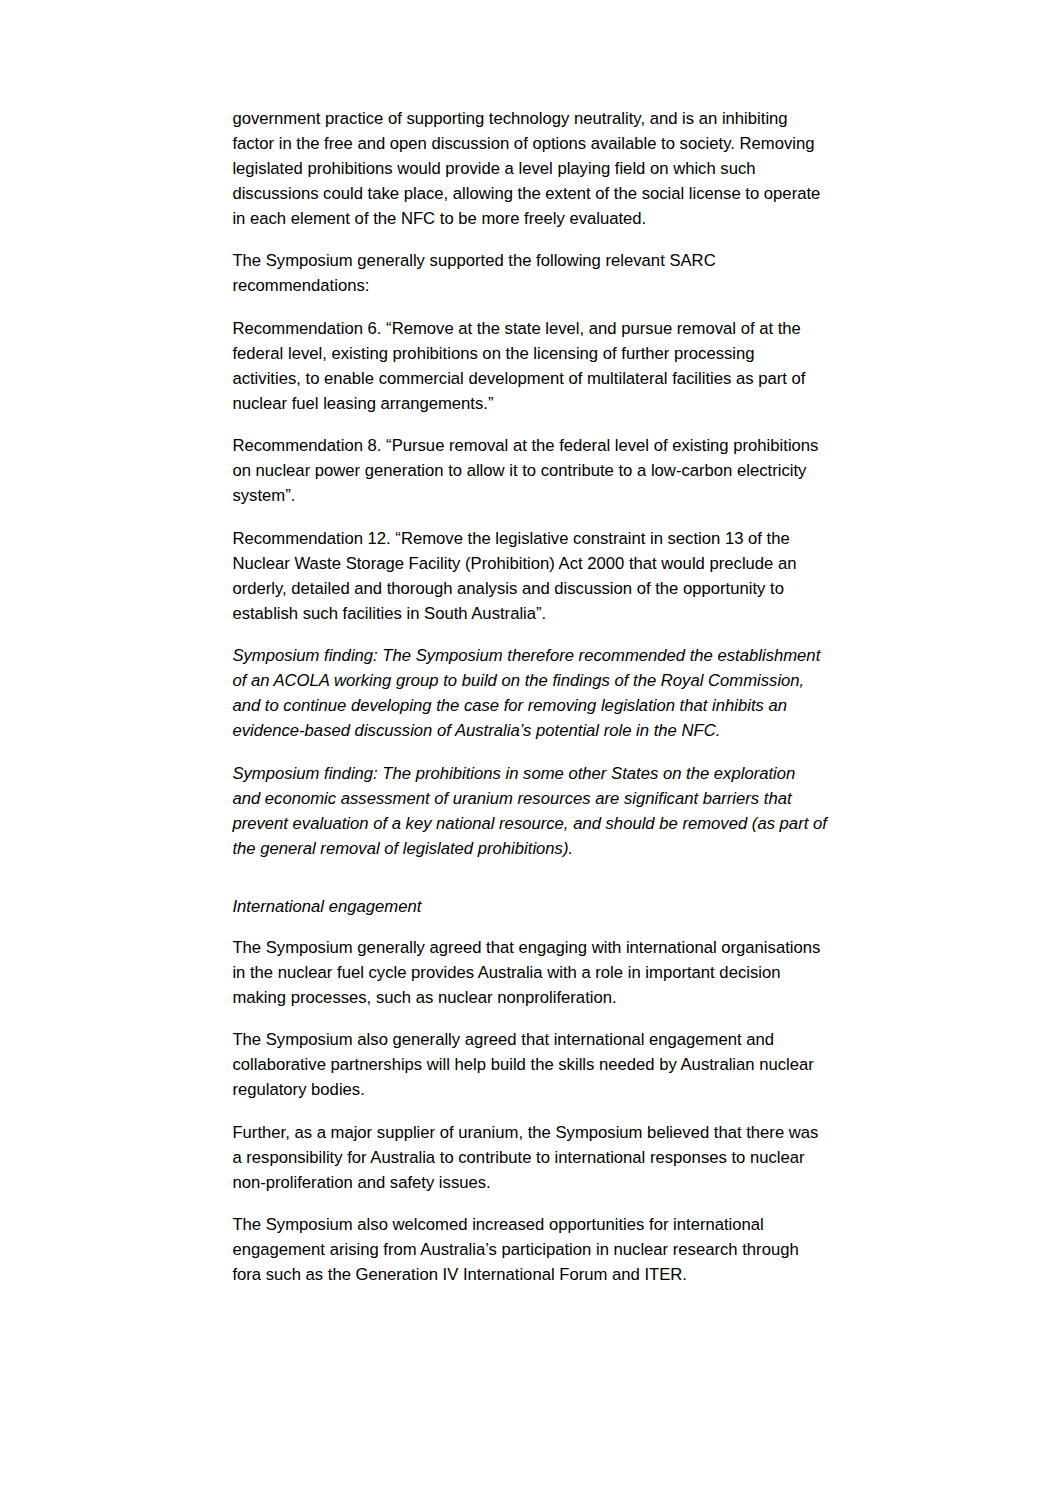government practice of supporting technology neutrality, and is an inhibiting factor in the free and open discussion of options available to society. Removing legislated prohibitions would provide a level playing field on which such discussions could take place, allowing the extent of the social license to operate in each element of the NFC to be more freely evaluated.
The Symposium generally supported the following relevant SARC recommendations:
Recommendation 6. “Remove at the state level, and pursue removal of at the federal level, existing prohibitions on the licensing of further processing activities, to enable commercial development of multilateral facilities as part of nuclear fuel leasing arrangements.”
Recommendation 8. “Pursue removal at the federal level of existing prohibitions on nuclear power generation to allow it to contribute to a low-carbon electricity system”.
Recommendation 12. “Remove the legislative constraint in section 13 of the Nuclear Waste Storage Facility (Prohibition) Act 2000 that would preclude an orderly, detailed and thorough analysis and discussion of the opportunity to establish such facilities in South Australia”.
Symposium finding: The Symposium therefore recommended the establishment of an ACOLA working group to build on the findings of the Royal Commission, and to continue developing the case for removing legislation that inhibits an evidence-based discussion of Australia’s potential role in the NFC.
Symposium finding: The prohibitions in some other States on the exploration and economic assessment of uranium resources are significant barriers that prevent evaluation of a key national resource, and should be removed (as part of the general removal of legislated prohibitions).
International engagement
The Symposium generally agreed that engaging with international organisations in the nuclear fuel cycle provides Australia with a role in important decision making processes, such as nuclear nonproliferation.
The Symposium also generally agreed that international engagement and collaborative partnerships will help build the skills needed by Australian nuclear regulatory bodies.
Further, as a major supplier of uranium, the Symposium believed that there was a responsibility for Australia to contribute to international responses to nuclear non-proliferation and safety issues.
The Symposium also welcomed increased opportunities for international engagement arising from Australia’s participation in nuclear research through fora such as the Generation IV International Forum and ITER.